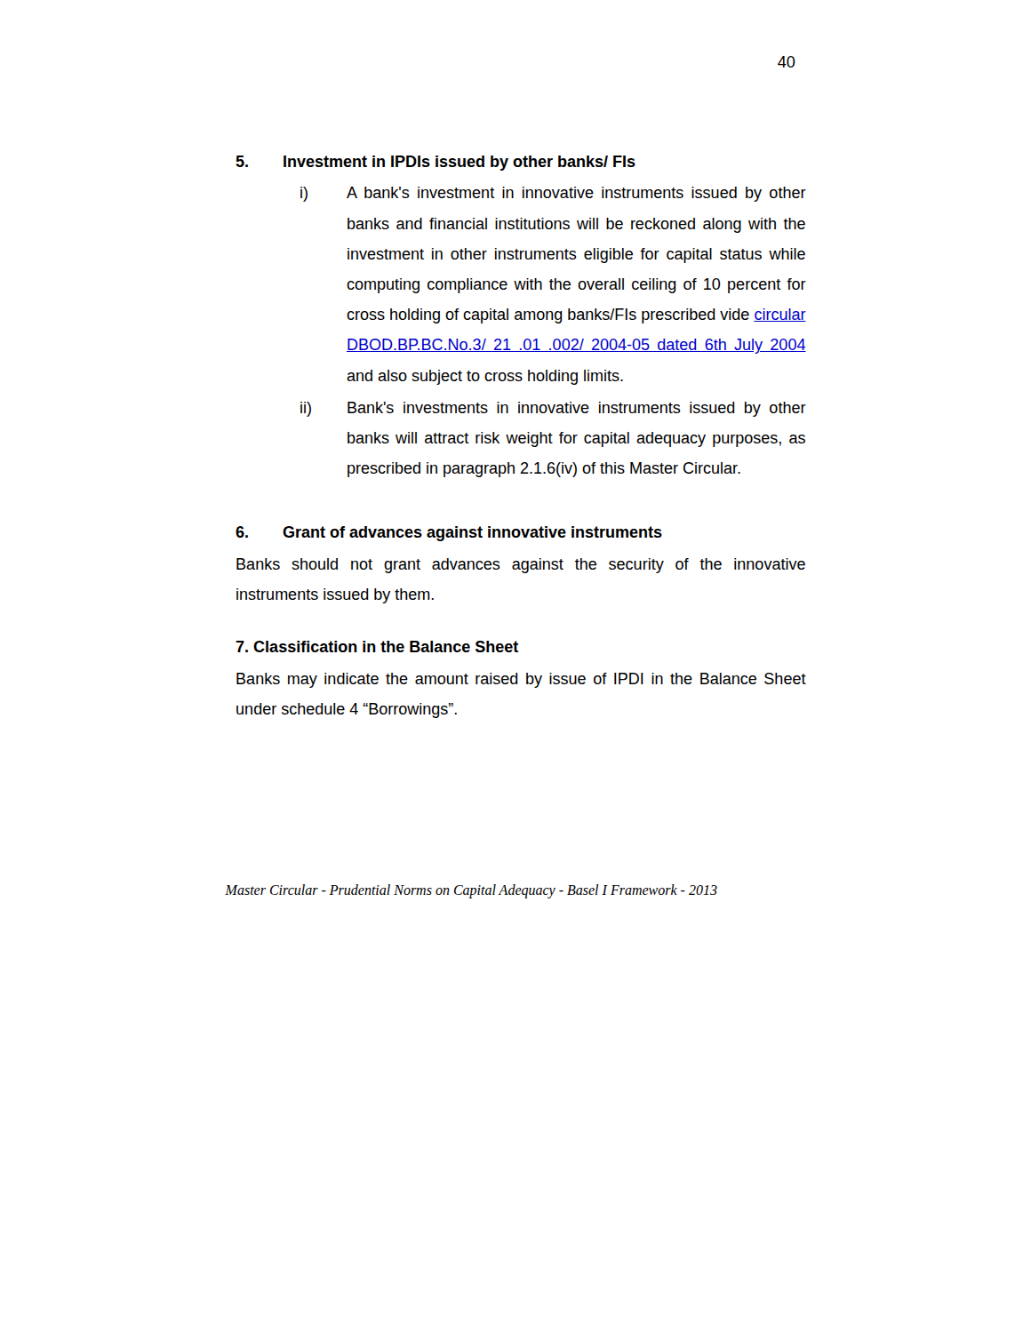40
5. Investment in IPDIs issued by other banks/ FIs
i) A bank's investment in innovative instruments issued by other banks and financial institutions will be reckoned along with the investment in other instruments eligible for capital status while computing compliance with the overall ceiling of 10 percent for cross holding of capital among banks/FIs prescribed vide circular DBOD.BP.BC.No.3/ 21 .01 .002/ 2004-05 dated 6th July 2004 and also subject to cross holding limits.
ii) Bank's investments in innovative instruments issued by other banks will attract risk weight for capital adequacy purposes, as prescribed in paragraph 2.1.6(iv) of this Master Circular.
6. Grant of advances against innovative instruments
Banks should not grant advances against the security of the innovative instruments issued by them.
7. Classification in the Balance Sheet
Banks may indicate the amount raised by issue of IPDI in the Balance Sheet under schedule 4 “Borrowings”.
Master Circular - Prudential Norms on Capital Adequacy - Basel I Framework - 2013